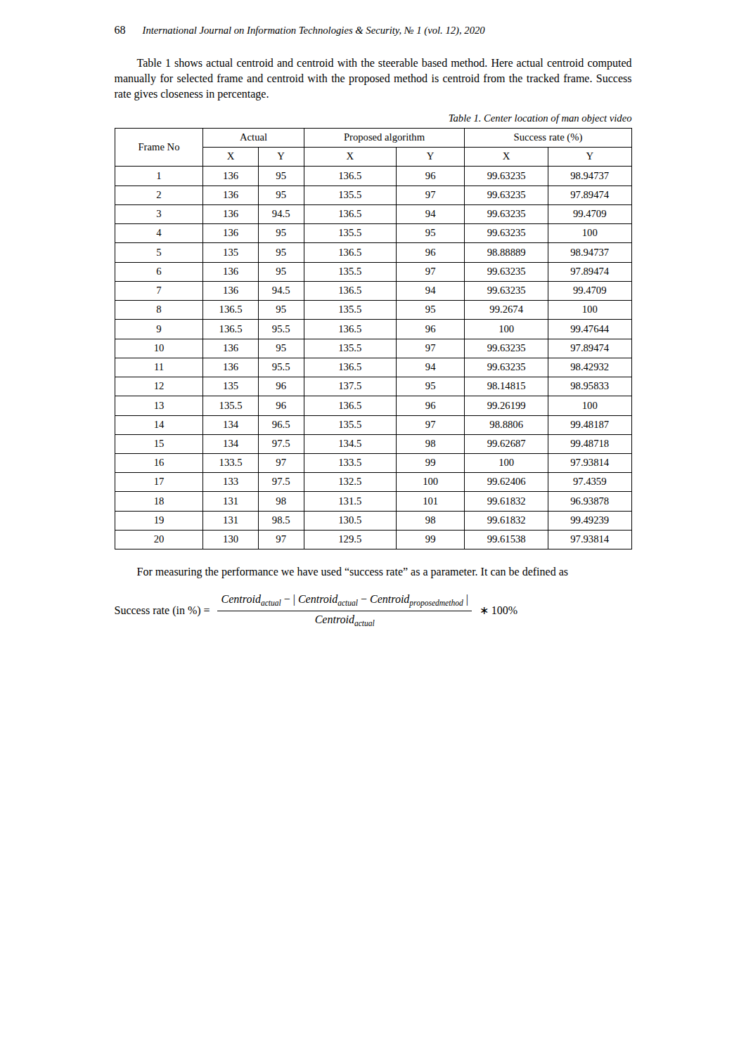68 International Journal on Information Technologies & Security, № 1 (vol. 12), 2020
Table 1 shows actual centroid and centroid with the steerable based method. Here actual centroid computed manually for selected frame and centroid with the proposed method is centroid from the tracked frame. Success rate gives closeness in percentage.
Table 1. Center location of man object video
| Frame No | Actual | Proposed algorithm | Success rate (%) |
| --- | --- | --- | --- |
| X | Y | X | Y | X | Y |
| 1 | 136 | 95 | 136.5 | 96 | 99.63235 | 98.94737 |
| 2 | 136 | 95 | 135.5 | 97 | 99.63235 | 97.89474 |
| 3 | 136 | 94.5 | 136.5 | 94 | 99.63235 | 99.4709 |
| 4 | 136 | 95 | 135.5 | 95 | 99.63235 | 100 |
| 5 | 135 | 95 | 136.5 | 96 | 98.88889 | 98.94737 |
| 6 | 136 | 95 | 135.5 | 97 | 99.63235 | 97.89474 |
| 7 | 136 | 94.5 | 136.5 | 94 | 99.63235 | 99.4709 |
| 8 | 136.5 | 95 | 135.5 | 95 | 99.2674 | 100 |
| 9 | 136.5 | 95.5 | 136.5 | 96 | 100 | 99.47644 |
| 10 | 136 | 95 | 135.5 | 97 | 99.63235 | 97.89474 |
| 11 | 136 | 95.5 | 136.5 | 94 | 99.63235 | 98.42932 |
| 12 | 135 | 96 | 137.5 | 95 | 98.14815 | 98.95833 |
| 13 | 135.5 | 96 | 136.5 | 96 | 99.26199 | 100 |
| 14 | 134 | 96.5 | 135.5 | 97 | 98.8806 | 99.48187 |
| 15 | 134 | 97.5 | 134.5 | 98 | 99.62687 | 99.48718 |
| 16 | 133.5 | 97 | 133.5 | 99 | 100 | 97.93814 |
| 17 | 133 | 97.5 | 132.5 | 100 | 99.62406 | 97.4359 |
| 18 | 131 | 98 | 131.5 | 101 | 99.61832 | 96.93878 |
| 19 | 131 | 98.5 | 130.5 | 98 | 99.61832 | 99.49239 |
| 20 | 130 | 97 | 129.5 | 99 | 99.61538 | 97.93814 |
For measuring the performance we have used “success rate” as a parameter. It can be defined as
Success rate (in %) = Centroidactual − | Centroidactual − Centroidproposedmethod | Centroidactual ∗ 100%